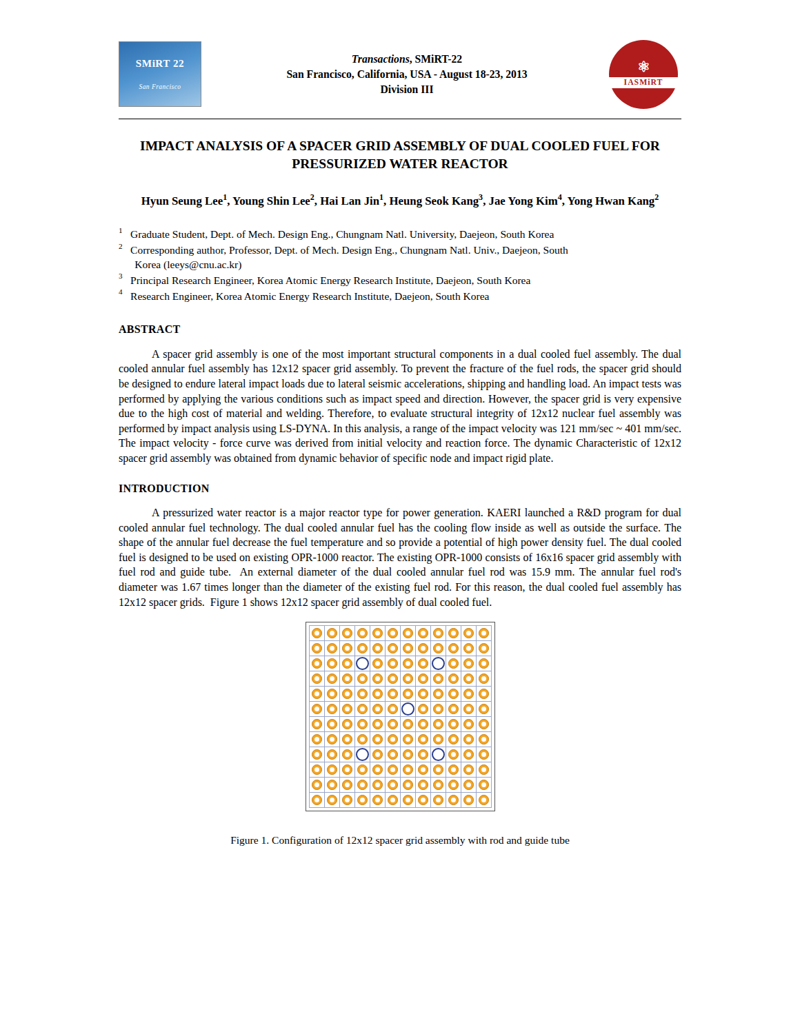SMiRT 22 San Francisco
Transactions, SMiRT-22
San Francisco, California, USA - August 18-23, 2013
Division III
⚛ IASMiRT
Impact Analysis of a Spacer Grid Assembly of Dual Cooled Fuel for Pressurized Water Reactor
Hyun Seung Lee1, Young Shin Lee2, Hai Lan Jin1, Heung Seok Kang3, Jae Yong Kim4, Yong Hwan Kang2
Graduate Student, Dept. of Mech. Design Eng., Chungnam Natl. University, Daejeon, South Korea
Corresponding author, Professor, Dept. of Mech. Design Eng., Chungnam Natl. Univ., Daejeon, South Korea (leeys@cnu.ac.kr)
Principal Research Engineer, Korea Atomic Energy Research Institute, Daejeon, South Korea
Research Engineer, Korea Atomic Energy Research Institute, Daejeon, South Korea
ABSTRACT
A spacer grid assembly is one of the most important structural components in a dual cooled fuel assembly. The dual cooled annular fuel assembly has 12x12 spacer grid assembly. To prevent the fracture of the fuel rods, the spacer grid should be designed to endure lateral impact loads due to lateral seismic accelerations, shipping and handling load. An impact tests was performed by applying the various conditions such as impact speed and direction. However, the spacer grid is very expensive due to the high cost of material and welding. Therefore, to evaluate structural integrity of 12x12 nuclear fuel assembly was performed by impact analysis using LS-DYNA. In this analysis, a range of the impact velocity was 121 mm/sec ~ 401 mm/sec. The impact velocity - force curve was derived from initial velocity and reaction force. The dynamic Characteristic of 12x12 spacer grid assembly was obtained from dynamic behavior of specific node and impact rigid plate.
INTRODUCTION
A pressurized water reactor is a major reactor type for power generation. KAERI launched a R&D program for dual cooled annular fuel technology. The dual cooled annular fuel has the cooling flow inside as well as outside the surface. The shape of the annular fuel decrease the fuel temperature and so provide a potential of high power density fuel. The dual cooled fuel is designed to be used on existing OPR-1000 reactor. The existing OPR-1000 consists of 16x16 spacer grid assembly with fuel rod and guide tube. An external diameter of the dual cooled annular fuel rod was 15.9 mm. The annular fuel rod's diameter was 1.67 times longer than the diameter of the existing fuel rod. For this reason, the dual cooled fuel assembly has 12x12 spacer grids. Figure 1 shows 12x12 spacer grid assembly of dual cooled fuel.
Figure 1. Configuration of 12x12 spacer grid assembly with rod and guide tube